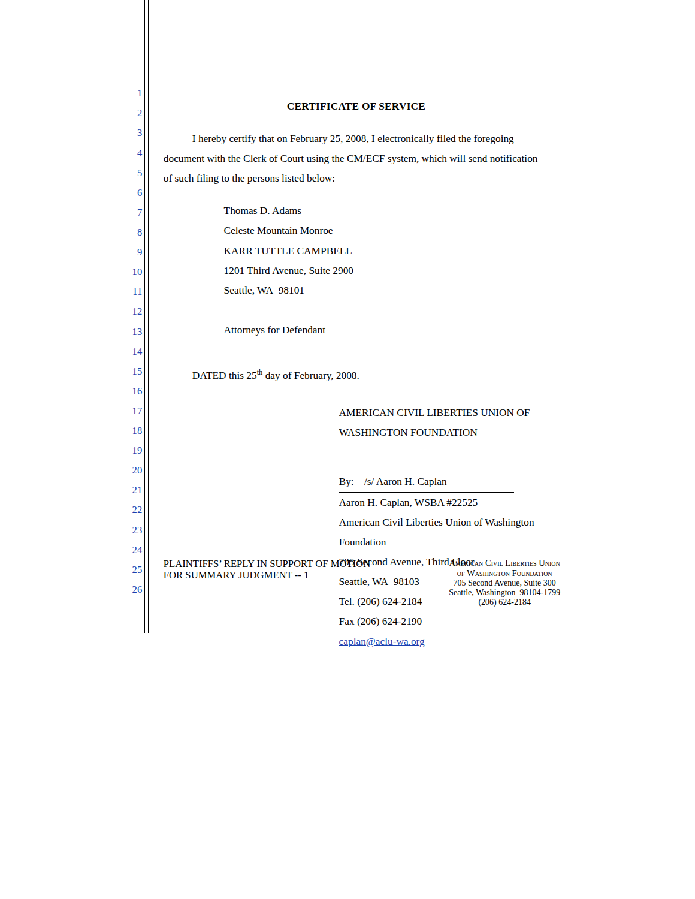1
2
3
4
5
6
7
8
9
10
11
12
13
14
15
16
17
18
19
20
21
22
23
24
25
26
CERTIFICATE OF SERVICE
I hereby certify that on February 25, 2008, I electronically filed the foregoing document with the Clerk of Court using the CM/ECF system, which will send notification of such filing to the persons listed below:
Thomas D. Adams
Celeste Mountain Monroe
KARR TUTTLE CAMPBELL
1201 Third Avenue, Suite 2900
Seattle, WA 98101
Attorneys for Defendant
DATED this 25th day of February, 2008.
AMERICAN CIVIL LIBERTIES UNION OF
WASHINGTON FOUNDATION
By: /s/ Aaron H. Caplan
Aaron H. Caplan, WSBA #22525
American Civil Liberties Union of Washington Foundation
705 Second Avenue, Third Floor
Seattle, WA 98103
Tel. (206) 624-2184
Fax (206) 624-2190
caplan@aclu-wa.org
PLAINTIFFS’ REPLY IN SUPPORT OF MOTION
FOR SUMMARY JUDGMENT -- 1
American Civil Liberties Union
of Washington Foundation
705 Second Avenue, Suite 300
Seattle, Washington 98104-1799
(206) 624-2184